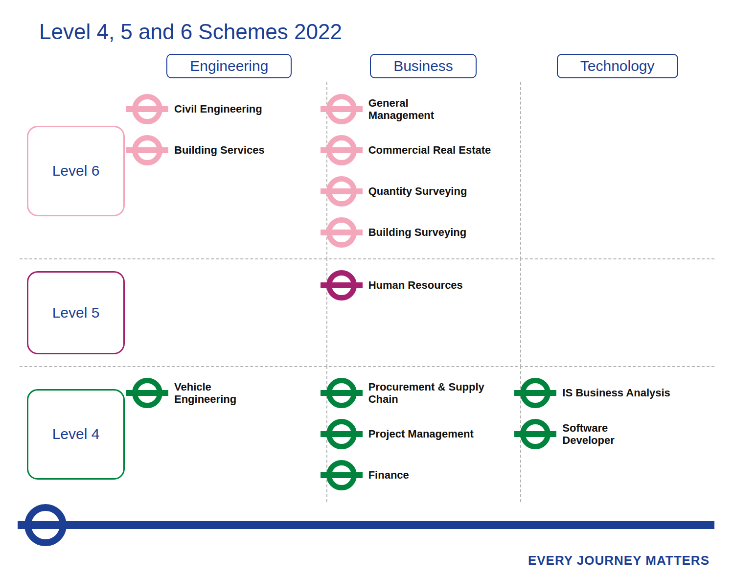Level 4, 5 and 6 Schemes 2022
Engineering
Business
Technology
Level 6
Civil Engineering
Building Services
General
Management
Commercial Real Estate
Quantity Surveying
Building Surveying
Level 5
Human Resources
Level 4
Vehicle
Engineering
Procurement & Supply
Chain
Project Management
Finance
IS Business Analysis
Software
Developer
EVERY JOURNEY MATTERS